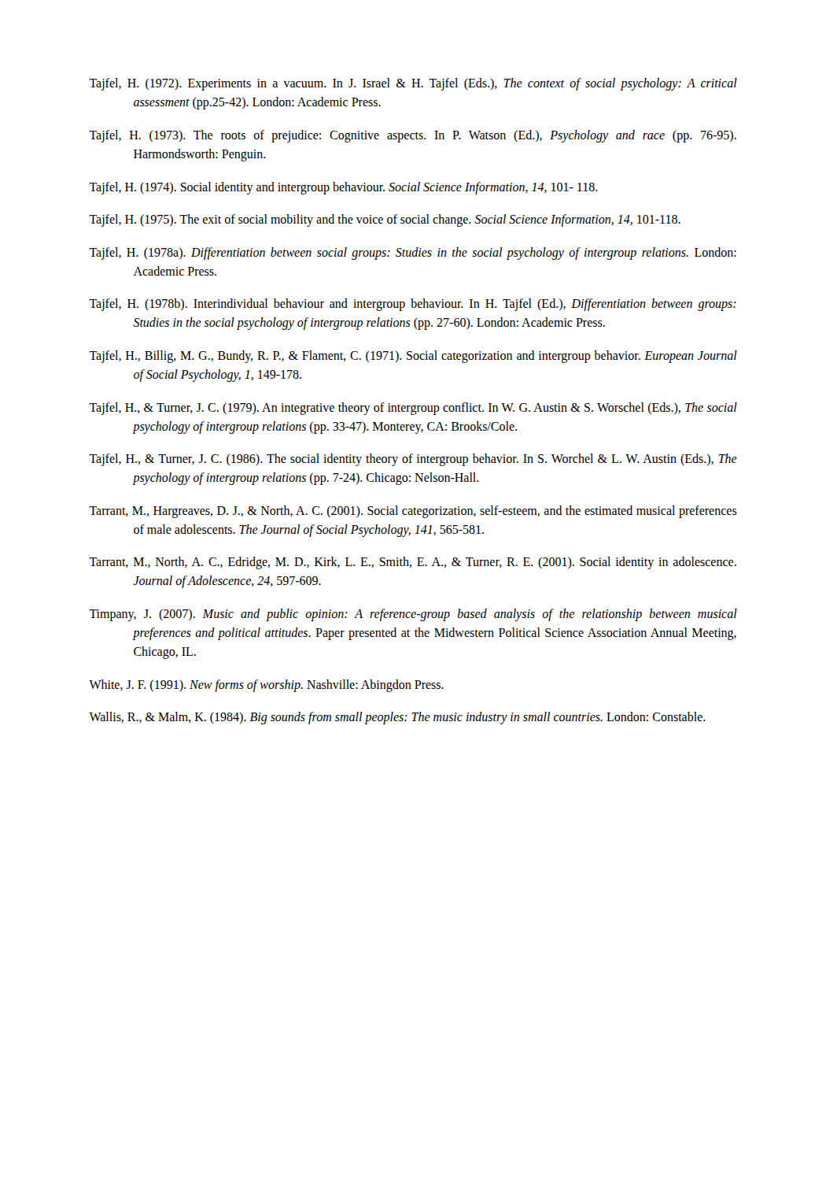Tajfel, H. (1972). Experiments in a vacuum. In J. Israel & H. Tajfel (Eds.), The context of social psychology: A critical assessment (pp.25-42). London: Academic Press.
Tajfel, H. (1973). The roots of prejudice: Cognitive aspects. In P. Watson (Ed.), Psychology and race (pp. 76-95). Harmondsworth: Penguin.
Tajfel, H. (1974). Social identity and intergroup behaviour. Social Science Information, 14, 101- 118.
Tajfel, H. (1975). The exit of social mobility and the voice of social change. Social Science Information, 14, 101-118.
Tajfel, H. (1978a). Differentiation between social groups: Studies in the social psychology of intergroup relations. London: Academic Press.
Tajfel, H. (1978b). Interindividual behaviour and intergroup behaviour. In H. Tajfel (Ed.), Differentiation between groups: Studies in the social psychology of intergroup relations (pp. 27-60). London: Academic Press.
Tajfel, H., Billig, M. G., Bundy, R. P., & Flament, C. (1971). Social categorization and intergroup behavior. European Journal of Social Psychology, 1, 149-178.
Tajfel, H., & Turner, J. C. (1979). An integrative theory of intergroup conflict. In W. G. Austin & S. Worschel (Eds.), The social psychology of intergroup relations (pp. 33-47). Monterey, CA: Brooks/Cole.
Tajfel, H., & Turner, J. C. (1986). The social identity theory of intergroup behavior. In S. Worchel & L. W. Austin (Eds.), The psychology of intergroup relations (pp. 7-24). Chicago: Nelson-Hall.
Tarrant, M., Hargreaves, D. J., & North, A. C. (2001). Social categorization, self-esteem, and the estimated musical preferences of male adolescents. The Journal of Social Psychology, 141, 565-581.
Tarrant, M., North, A. C., Edridge, M. D., Kirk, L. E., Smith, E. A., & Turner, R. E. (2001). Social identity in adolescence. Journal of Adolescence, 24, 597-609.
Timpany, J. (2007). Music and public opinion: A reference-group based analysis of the relationship between musical preferences and political attitudes. Paper presented at the Midwestern Political Science Association Annual Meeting, Chicago, IL.
White, J. F. (1991). New forms of worship. Nashville: Abingdon Press.
Wallis, R., & Malm, K. (1984). Big sounds from small peoples: The music industry in small countries. London: Constable.